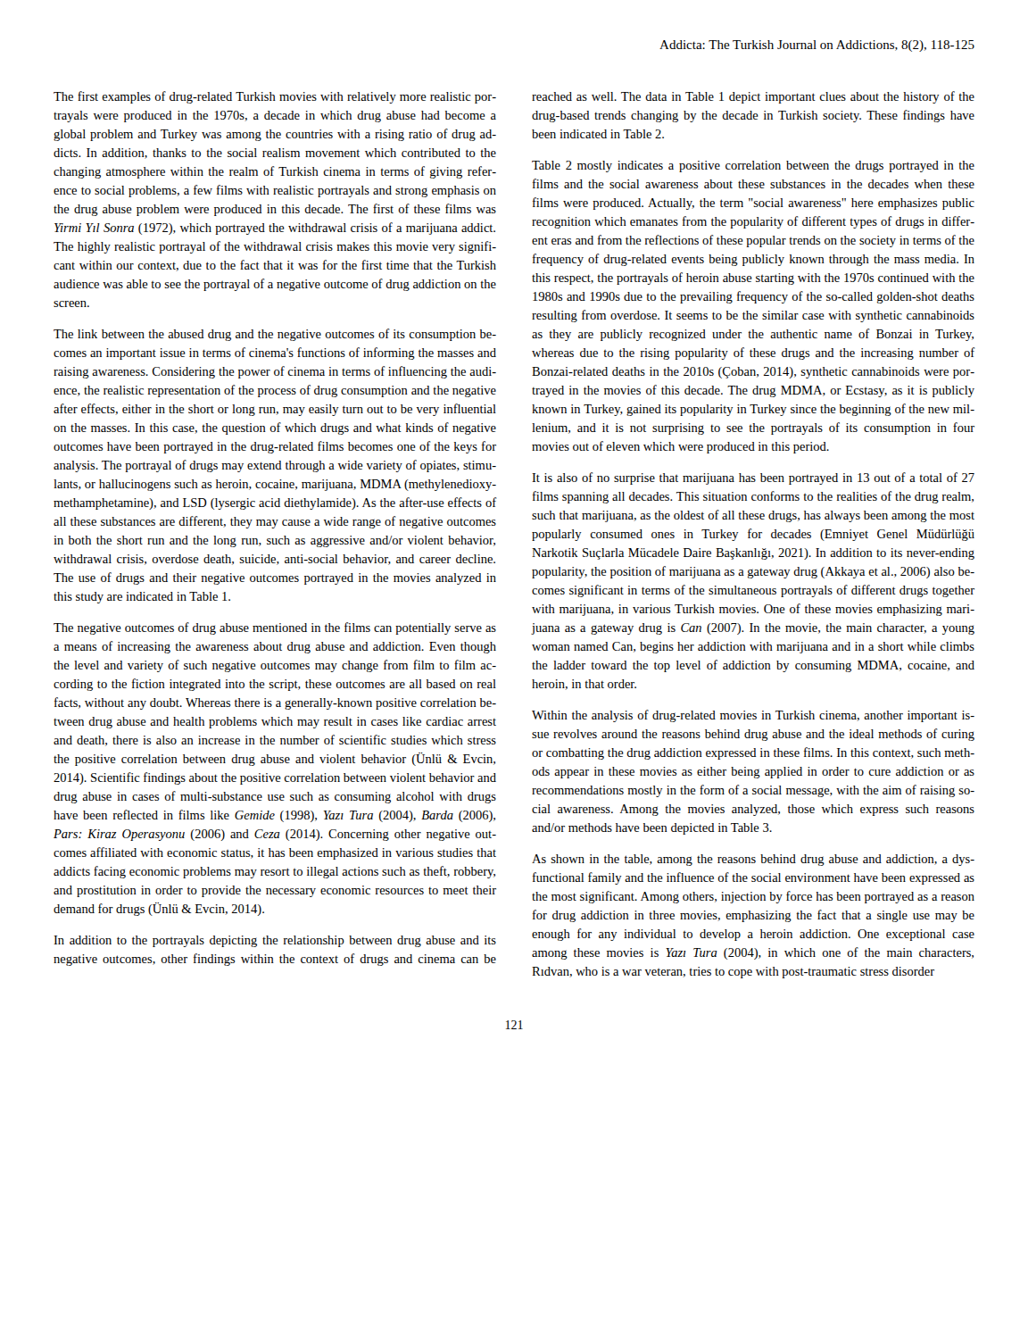Addicta: The Turkish Journal on Addictions, 8(2), 118-125
The first examples of drug-related Turkish movies with relatively more realistic portrayals were produced in the 1970s, a decade in which drug abuse had become a global problem and Turkey was among the countries with a rising ratio of drug addicts. In addition, thanks to the social realism movement which contributed to the changing atmosphere within the realm of Turkish cinema in terms of giving reference to social problems, a few films with realistic portrayals and strong emphasis on the drug abuse problem were produced in this decade. The first of these films was Yirmi Yıl Sonra (1972), which portrayed the withdrawal crisis of a marijuana addict. The highly realistic portrayal of the withdrawal crisis makes this movie very significant within our context, due to the fact that it was for the first time that the Turkish audience was able to see the portrayal of a negative outcome of drug addiction on the screen.
The link between the abused drug and the negative outcomes of its consumption becomes an important issue in terms of cinema's functions of informing the masses and raising awareness. Considering the power of cinema in terms of influencing the audience, the realistic representation of the process of drug consumption and the negative after effects, either in the short or long run, may easily turn out to be very influential on the masses. In this case, the question of which drugs and what kinds of negative outcomes have been portrayed in the drug-related films becomes one of the keys for analysis. The portrayal of drugs may extend through a wide variety of opiates, stimulants, or hallucinogens such as heroin, cocaine, marijuana, MDMA (methylenedioxy-methamphetamine), and LSD (lysergic acid diethylamide). As the after-use effects of all these substances are different, they may cause a wide range of negative outcomes in both the short run and the long run, such as aggressive and/or violent behavior, withdrawal crisis, overdose death, suicide, anti-social behavior, and career decline. The use of drugs and their negative outcomes portrayed in the movies analyzed in this study are indicated in Table 1.
The negative outcomes of drug abuse mentioned in the films can potentially serve as a means of increasing the awareness about drug abuse and addiction. Even though the level and variety of such negative outcomes may change from film to film according to the fiction integrated into the script, these outcomes are all based on real facts, without any doubt. Whereas there is a generally-known positive correlation between drug abuse and health problems which may result in cases like cardiac arrest and death, there is also an increase in the number of scientific studies which stress the positive correlation between drug abuse and violent behavior (Ünlü & Evcin, 2014). Scientific findings about the positive correlation between violent behavior and drug abuse in cases of multi-substance use such as consuming alcohol with drugs have been reflected in films like Gemide (1998), Yazı Tura (2004), Barda (2006), Pars: Kiraz Operasyonu (2006) and Ceza (2014). Concerning other negative outcomes affiliated with economic status, it has been emphasized in various studies that addicts facing economic problems may resort to illegal actions such as theft, robbery, and prostitution in order to provide the necessary economic resources to meet their demand for drugs (Ünlü & Evcin, 2014).
In addition to the portrayals depicting the relationship between drug abuse and its negative outcomes, other findings within the context of drugs and cinema can be reached as well. The data in Table 1 depict important clues about the history of the drug-based trends changing by the decade in Turkish society. These findings have been indicated in Table 2.
Table 2 mostly indicates a positive correlation between the drugs portrayed in the films and the social awareness about these substances in the decades when these films were produced. Actually, the term "social awareness" here emphasizes public recognition which emanates from the popularity of different types of drugs in different eras and from the reflections of these popular trends on the society in terms of the frequency of drug-related events being publicly known through the mass media. In this respect, the portrayals of heroin abuse starting with the 1970s continued with the 1980s and 1990s due to the prevailing frequency of the so-called golden-shot deaths resulting from overdose. It seems to be the similar case with synthetic cannabinoids as they are publicly recognized under the authentic name of Bonzai in Turkey, whereas due to the rising popularity of these drugs and the increasing number of Bonzai-related deaths in the 2010s (Çoban, 2014), synthetic cannabinoids were portrayed in the movies of this decade. The drug MDMA, or Ecstasy, as it is publicly known in Turkey, gained its popularity in Turkey since the beginning of the new millenium, and it is not surprising to see the portrayals of its consumption in four movies out of eleven which were produced in this period.
It is also of no surprise that marijuana has been portrayed in 13 out of a total of 27 films spanning all decades. This situation conforms to the realities of the drug realm, such that marijuana, as the oldest of all these drugs, has always been among the most popularly consumed ones in Turkey for decades (Emniyet Genel Müdürlüğü Narkotik Suçlarla Mücadele Daire Başkanlığı, 2021). In addition to its never-ending popularity, the position of marijuana as a gateway drug (Akkaya et al., 2006) also becomes significant in terms of the simultaneous portrayals of different drugs together with marijuana, in various Turkish movies. One of these movies emphasizing marijuana as a gateway drug is Can (2007). In the movie, the main character, a young woman named Can, begins her addiction with marijuana and in a short while climbs the ladder toward the top level of addiction by consuming MDMA, cocaine, and heroin, in that order.
Within the analysis of drug-related movies in Turkish cinema, another important issue revolves around the reasons behind drug abuse and the ideal methods of curing or combatting the drug addiction expressed in these films. In this context, such methods appear in these movies as either being applied in order to cure addiction or as recommendations mostly in the form of a social message, with the aim of raising social awareness. Among the movies analyzed, those which express such reasons and/or methods have been depicted in Table 3.
As shown in the table, among the reasons behind drug abuse and addiction, a dysfunctional family and the influence of the social environment have been expressed as the most significant. Among others, injection by force has been portrayed as a reason for drug addiction in three movies, emphasizing the fact that a single use may be enough for any individual to develop a heroin addiction. One exceptional case among these movies is Yazı Tura (2004), in which one of the main characters, Rıdvan, who is a war veteran, tries to cope with post-traumatic stress disorder
121